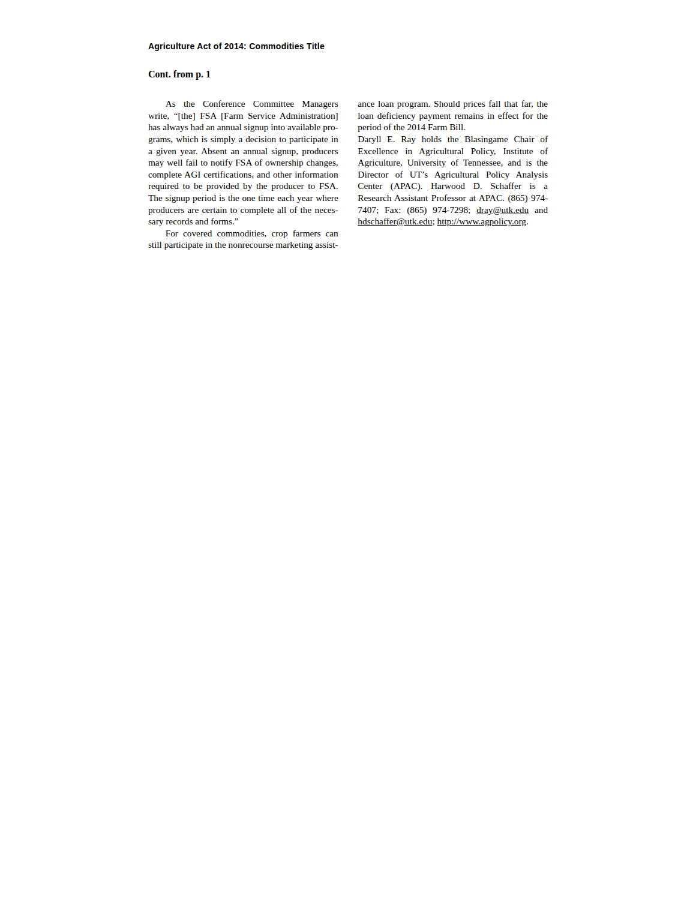Agriculture Act of 2014: Commodities Title
Cont. from p. 1
As the Conference Committee Managers write, “[the] FSA [Farm Service Administration] has always had an annual signup into available programs, which is simply a decision to participate in a given year. Absent an annual signup, producers may well fail to notify FSA of ownership changes, complete AGI certifications, and other information required to be provided by the producer to FSA. The signup period is the one time each year where producers are certain to complete all of the necessary records and forms.”
For covered commodities, crop farmers can still participate in the nonrecourse marketing assistance loan program. Should prices fall that far, the loan deficiency payment remains in effect for the period of the 2014 Farm Bill.
Daryll E. Ray holds the Blasingame Chair of Excellence in Agricultural Policy, Institute of Agriculture, University of Tennessee, and is the Director of UT’s Agricultural Policy Analysis Center (APAC). Harwood D. Schaffer is a Research Assistant Professor at APAC. (865) 974-7407; Fax: (865) 974-7298; dray@utk.edu and hdschaffer@utk.edu; http://www.agpolicy.org.